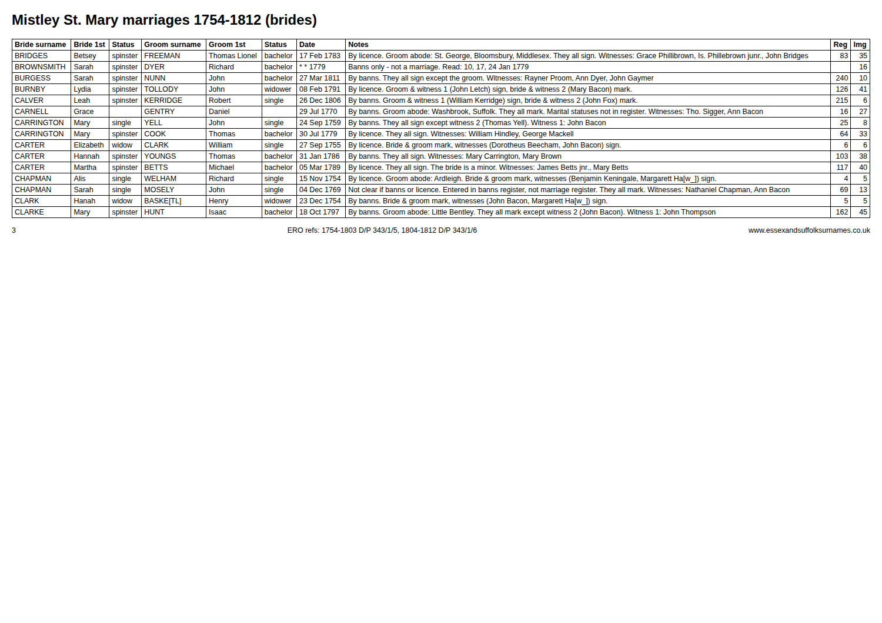Mistley St. Mary marriages 1754-1812 (brides)
| Bride surname | Bride 1st | Status | Groom surname | Groom 1st | Status | Date | Notes | Reg | Img |
| --- | --- | --- | --- | --- | --- | --- | --- | --- | --- |
| BRIDGES | Betsey | spinster | FREEMAN | Thomas Lionel | bachelor | 17 Feb 1783 | By licence. Groom abode: St. George, Bloomsbury, Middlesex. They all sign. Witnesses: Grace Phillibrown, Is. Phillebrown junr., John Bridges | 83 | 35 |
| BROWNSMITH | Sarah | spinster | DYER | Richard | bachelor | * * 1779 | Banns only - not a marriage. Read: 10, 17, 24 Jan 1779 | | 16 |
| BURGESS | Sarah | spinster | NUNN | John | bachelor | 27 Mar 1811 | By banns. They all sign except the groom. Witnesses: Rayner Proom, Ann Dyer, John Gaymer | 240 | 10 |
| BURNBY | Lydia | spinster | TOLLODY | John | widower | 08 Feb 1791 | By licence. Groom & witness 1 (John Letch) sign, bride & witness 2 (Mary Bacon) mark. | 126 | 41 |
| CALVER | Leah | spinster | KERRIDGE | Robert | single | 26 Dec 1806 | By banns. Groom & witness 1 (William Kerridge) sign, bride & witness 2 (John Fox) mark. | 215 | 6 |
| CARNELL | Grace | | GENTRY | Daniel | | 29 Jul 1770 | By banns. Groom abode: Washbrook, Suffolk. They all mark. Marital statuses not in register. Witnesses: Tho. Sigger, Ann Bacon | 16 | 27 |
| CARRINGTON | Mary | single | YELL | John | single | 24 Sep 1759 | By banns. They all sign except witness 2 (Thomas Yell). Witness 1: John Bacon | 25 | 8 |
| CARRINGTON | Mary | spinster | COOK | Thomas | bachelor | 30 Jul 1779 | By licence. They all sign. Witnesses: William Hindley, George Mackell | 64 | 33 |
| CARTER | Elizabeth | widow | CLARK | William | single | 27 Sep 1755 | By licence. Bride & groom mark, witnesses (Dorotheus Beecham, John Bacon) sign. | 6 | 6 |
| CARTER | Hannah | spinster | YOUNGS | Thomas | bachelor | 31 Jan 1786 | By banns. They all sign. Witnesses: Mary Carrington, Mary Brown | 103 | 38 |
| CARTER | Martha | spinster | BETTS | Michael | bachelor | 05 Mar 1789 | By licence. They all sign. The bride is a minor. Witnesses: James Betts jnr., Mary Betts | 117 | 40 |
| CHAPMAN | Alis | single | WELHAM | Richard | single | 15 Nov 1754 | By licence. Groom abode: Ardleigh. Bride & groom mark, witnesses (Benjamin Keningale, Margarett Ha[w_]) sign. | 4 | 5 |
| CHAPMAN | Sarah | single | MOSELY | John | single | 04 Dec 1769 | Not clear if banns or licence. Entered in banns register, not marriage register. They all mark. Witnesses: Nathaniel Chapman, Ann Bacon | 69 | 13 |
| CLARK | Hanah | widow | BASKE[TL] | Henry | widower | 23 Dec 1754 | By banns. Bride & groom mark, witnesses (John Bacon, Margarett Ha[w_]) sign. | 5 | 5 |
| CLARKE | Mary | spinster | HUNT | Isaac | bachelor | 18 Oct 1797 | By banns. Groom abode: Little Bentley. They all mark except witness 2 (John Bacon). Witness 1: John Thompson | 162 | 45 |
3
ERO refs: 1754-1803 D/P 343/1/5, 1804-1812 D/P 343/1/6
www.essexandsuffolksurnames.co.uk